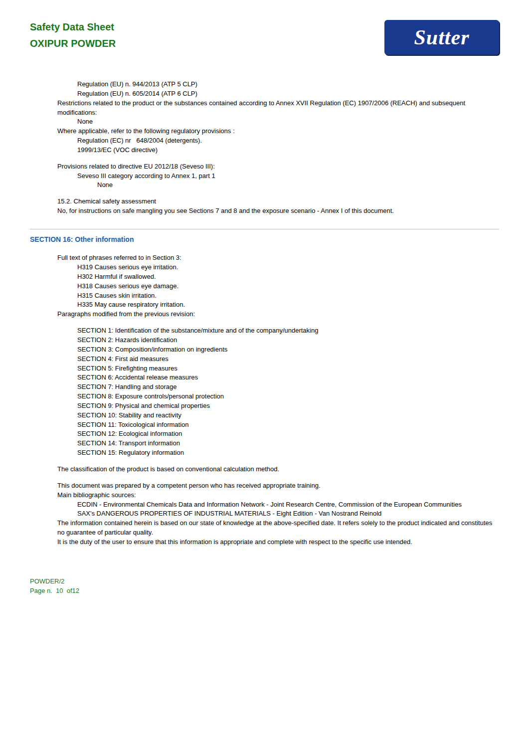Safety Data Sheet
OXIPUR POWDER
Sutter
Regulation (EU) n. 944/2013 (ATP 5 CLP)
Regulation (EU) n. 605/2014 (ATP 6 CLP)
Restrictions related to the product or the substances contained according to Annex XVII Regulation (EC) 1907/2006 (REACH) and subsequent modifications:
None
Where applicable, refer to the following regulatory provisions :
Regulation (EC) nr 648/2004 (detergents).
1999/13/EC (VOC directive)
Provisions related to directive EU 2012/18 (Seveso III):
Seveso III category according to Annex 1, part 1
None
15.2. Chemical safety assessment
No, for instructions on safe mangling you see Sections 7 and 8 and the exposure scenario - Annex I of this document.
SECTION 16: Other information
Full text of phrases referred to in Section 3:
H319 Causes serious eye irritation.
H302 Harmful if swallowed.
H318 Causes serious eye damage.
H315 Causes skin irritation.
H335 May cause respiratory irritation.
Paragraphs modified from the previous revision:
SECTION 1: Identification of the substance/mixture and of the company/undertaking
SECTION 2: Hazards identification
SECTION 3: Composition/information on ingredients
SECTION 4: First aid measures
SECTION 5: Firefighting measures
SECTION 6: Accidental release measures
SECTION 7: Handling and storage
SECTION 8: Exposure controls/personal protection
SECTION 9: Physical and chemical properties
SECTION 10: Stability and reactivity
SECTION 11: Toxicological information
SECTION 12: Ecological information
SECTION 14: Transport information
SECTION 15: Regulatory information
The classification of the product is based on conventional calculation method.
This document was prepared by a competent person who has received appropriate training.
Main bibliographic sources:
ECDIN - Environmental Chemicals Data and Information Network - Joint Research Centre, Commission of the European Communities
SAX's DANGEROUS PROPERTIES OF INDUSTRIAL MATERIALS - Eight Edition - Van Nostrand Reinold
The information contained herein is based on our state of knowledge at the above-specified date. It refers solely to the product indicated and constitutes no guarantee of particular quality.
It is the duty of the user to ensure that this information is appropriate and complete with respect to the specific use intended.
POWDER/2
Page n. 10 of12